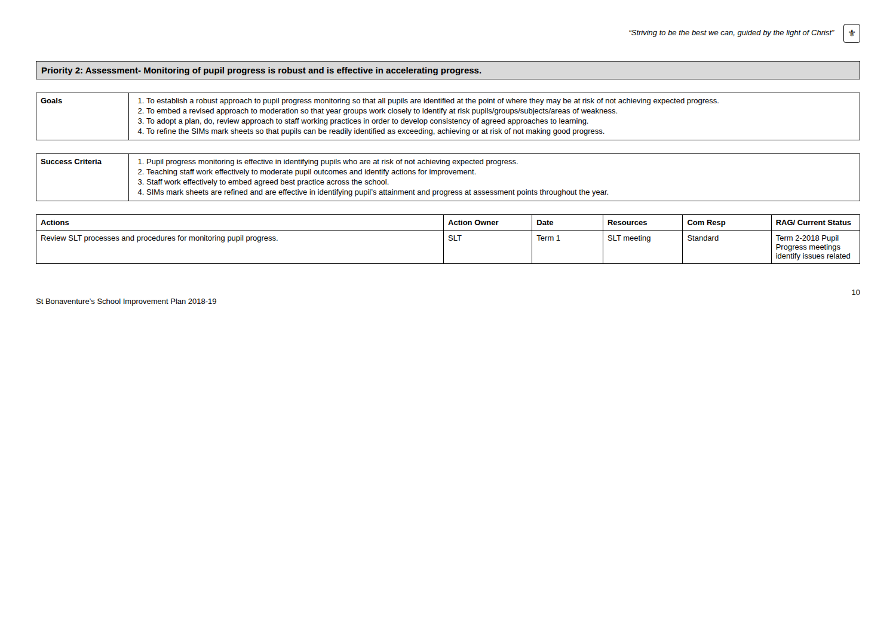“Striving to be the best we can, guided by the light of Christ” ⚜
Priority 2: Assessment- Monitoring of pupil progress is robust and is effective in accelerating progress.
| Goals | To establish a robust approach to pupil progress monitoring so that all pupils are identified at the point of where they may be at risk of not achieving expected progress. To embed a revised approach to moderation so that year groups work closely to identify at risk pupils/groups/subjects/areas of weakness. To adopt a plan, do, review approach to staff working practices in order to develop consistency of agreed approaches to learning. To refine the SIMs mark sheets so that pupils can be readily identified as exceeding, achieving or at risk of not making good progress. |
| Success Criteria | Pupil progress monitoring is effective in identifying pupils who are at risk of not achieving expected progress. Teaching staff work effectively to moderate pupil outcomes and identify actions for improvement. Staff work effectively to embed agreed best practice across the school. SIMs mark sheets are refined and are effective in identifying pupil’s attainment and progress at assessment points throughout the year. |
| Actions | Action Owner | Date | Resources | Com Resp | RAG/ Current Status |
| --- | --- | --- | --- | --- | --- |
| Review SLT processes and procedures for monitoring pupil progress. | SLT | Term 1 | SLT meeting | Standard | Term 2-2018 Pupil Progress meetings identify issues related |
10
St Bonaventure’s School Improvement Plan 2018-19